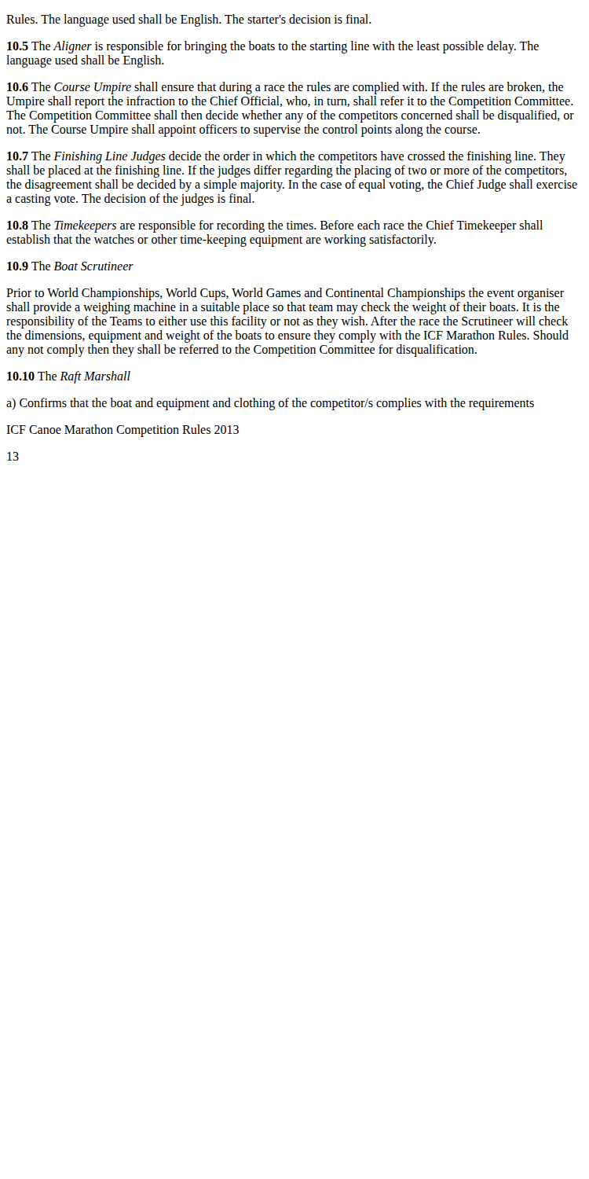Rules. The language used shall be English. The starter's decision is final.
10.5 The Aligner is responsible for bringing the boats to the starting line with the least possible delay. The language used shall be English.
10.6 The Course Umpire shall ensure that during a race the rules are complied with. If the rules are broken, the Umpire shall report the infraction to the Chief Official, who, in turn, shall refer it to the Competition Committee. The Competition Committee shall then decide whether any of the competitors concerned shall be disqualified, or not. The Course Umpire shall appoint officers to supervise the control points along the course.
10.7 The Finishing Line Judges decide the order in which the competitors have crossed the finishing line. They shall be placed at the finishing line. If the judges differ regarding the placing of two or more of the competitors, the disagreement shall be decided by a simple majority. In the case of equal voting, the Chief Judge shall exercise a casting vote. The decision of the judges is final.
10.8 The Timekeepers are responsible for recording the times. Before each race the Chief Timekeeper shall establish that the watches or other time-keeping equipment are working satisfactorily.
10.9 The Boat Scrutineer
Prior to World Championships, World Cups, World Games and Continental Championships the event organiser shall provide a weighing machine in a suitable place so that team may check the weight of their boats. It is the responsibility of the Teams to either use this facility or not as they wish. After the race the Scrutineer will check the dimensions, equipment and weight of the boats to ensure they comply with the ICF Marathon Rules. Should any not comply then they shall be referred to the Competition Committee for disqualification.
10.10 The Raft Marshall
a) Confirms that the boat and equipment and clothing of the competitor/s complies with the requirements
ICF Canoe Marathon Competition Rules 2013
13